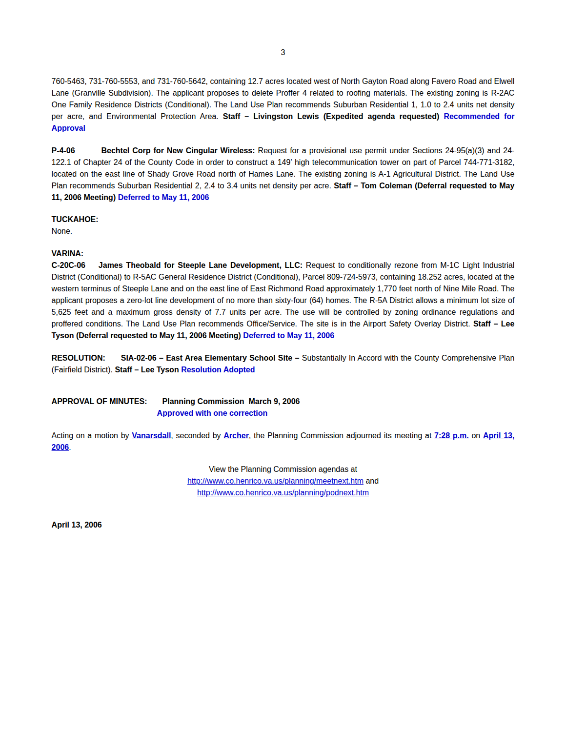3
760-5463, 731-760-5553, and 731-760-5642, containing 12.7 acres located west of North Gayton Road along Favero Road and Elwell Lane (Granville Subdivision). The applicant proposes to delete Proffer 4 related to roofing materials. The existing zoning is R-2AC One Family Residence Districts (Conditional). The Land Use Plan recommends Suburban Residential 1, 1.0 to 2.4 units net density per acre, and Environmental Protection Area. Staff – Livingston Lewis (Expedited agenda requested) Recommended for Approval
P-4-06 Bechtel Corp for New Cingular Wireless: Request for a provisional use permit under Sections 24-95(a)(3) and 24-122.1 of Chapter 24 of the County Code in order to construct a 149’ high telecommunication tower on part of Parcel 744-771-3182, located on the east line of Shady Grove Road north of Hames Lane. The existing zoning is A-1 Agricultural District. The Land Use Plan recommends Suburban Residential 2, 2.4 to 3.4 units net density per acre. Staff – Tom Coleman (Deferral requested to May 11, 2006 Meeting) Deferred to May 11, 2006
TUCKAHOE:
None.
VARINA:
C-20C-06 James Theobald for Steeple Lane Development, LLC: Request to conditionally rezone from M-1C Light Industrial District (Conditional) to R-5AC General Residence District (Conditional), Parcel 809-724-5973, containing 18.252 acres, located at the western terminus of Steeple Lane and on the east line of East Richmond Road approximately 1,770 feet north of Nine Mile Road. The applicant proposes a zero-lot line development of no more than sixty-four (64) homes. The R-5A District allows a minimum lot size of 5,625 feet and a maximum gross density of 7.7 units per acre. The use will be controlled by zoning ordinance regulations and proffered conditions. The Land Use Plan recommends Office/Service. The site is in the Airport Safety Overlay District. Staff – Lee Tyson (Deferral requested to May 11, 2006 Meeting) Deferred to May 11, 2006
RESOLUTION: SIA-02-06 – East Area Elementary School Site – Substantially In Accord with the County Comprehensive Plan (Fairfield District). Staff – Lee Tyson Resolution Adopted
APPROVAL OF MINUTES: Planning Commission March 9, 2006
Approved with one correction
Acting on a motion by Vanarsdall, seconded by Archer, the Planning Commission adjourned its meeting at 7:28 p.m. on April 13, 2006.
View the Planning Commission agendas at
http://www.co.henrico.va.us/planning/meetnext.htm and
http://www.co.henrico.va.us/planning/podnext.htm
April 13, 2006